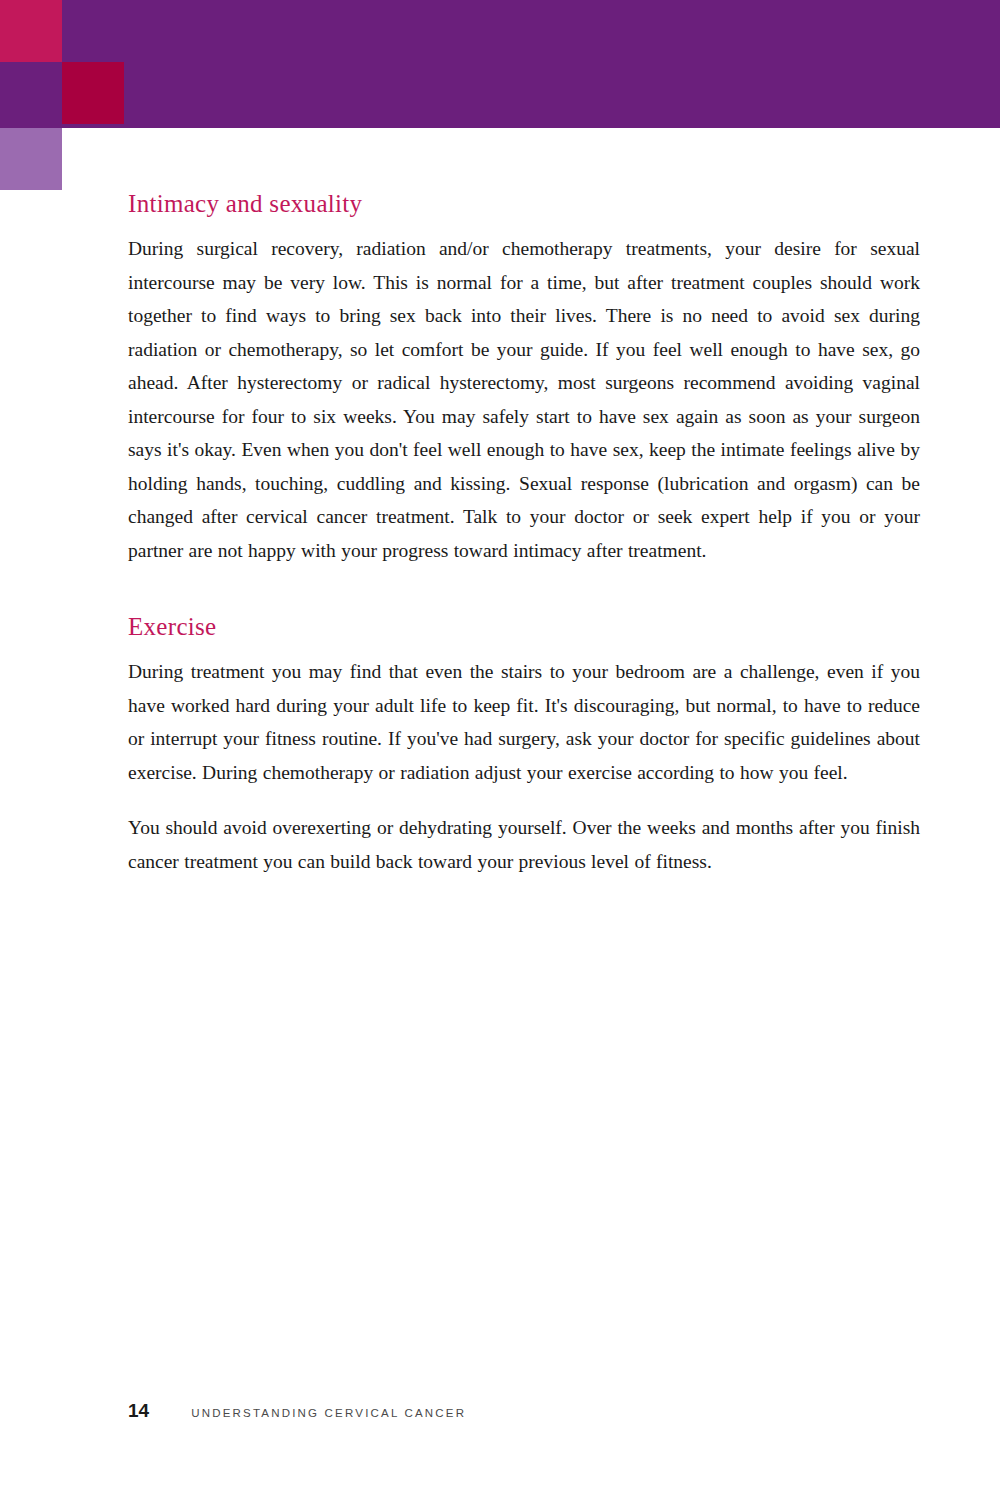Intimacy and sexuality
During surgical recovery, radiation and/or chemotherapy treatments, your desire for sexual intercourse may be very low. This is normal for a time, but after treatment couples should work together to find ways to bring sex back into their lives. There is no need to avoid sex during radiation or chemotherapy, so let comfort be your guide. If you feel well enough to have sex, go ahead. After hysterectomy or radical hysterectomy, most surgeons recommend avoiding vaginal intercourse for four to six weeks. You may safely start to have sex again as soon as your surgeon says it's okay. Even when you don't feel well enough to have sex, keep the intimate feelings alive by holding hands, touching, cuddling and kissing. Sexual response (lubrication and orgasm) can be changed after cervical cancer treatment. Talk to your doctor or seek expert help if you or your partner are not happy with your progress toward intimacy after treatment.
Exercise
During treatment you may find that even the stairs to your bedroom are a challenge, even if you have worked hard during your adult life to keep fit. It's discouraging, but normal, to have to reduce or interrupt your fitness routine. If you've had surgery, ask your doctor for specific guidelines about exercise. During chemotherapy or radiation adjust your exercise according to how you feel.
You should avoid overexerting or dehydrating yourself. Over the weeks and months after you finish cancer treatment you can build back toward your previous level of fitness.
14 UNDERSTANDING CERVICAL CANCER